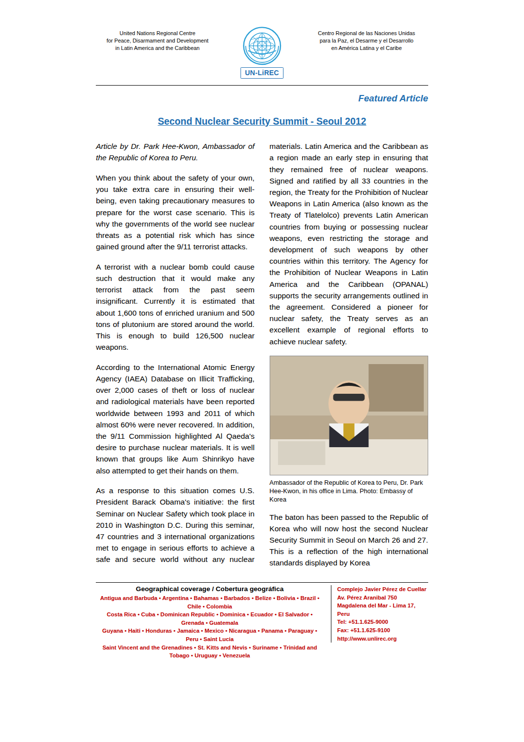United Nations Regional Centre
for Peace, Disarmament and Development
in Latin America and the Caribbean
UN-LiREC
Centro Regional de las Naciones Unidas
para la Paz, el Desarme y el Desarrollo
en América Latina y el Caribe
Featured Article
Second Nuclear Security Summit - Seoul 2012
Article by Dr. Park Hee-Kwon, Ambassador of the Republic of Korea to Peru.
When you think about the safety of your own, you take extra care in ensuring their well-being, even taking precautionary measures to prepare for the worst case scenario. This is why the governments of the world see nuclear threats as a potential risk which has since gained ground after the 9/11 terrorist attacks.
A terrorist with a nuclear bomb could cause such destruction that it would make any terrorist attack from the past seem insignificant. Currently it is estimated that about 1,600 tons of enriched uranium and 500 tons of plutonium are stored around the world. This is enough to build 126,500 nuclear weapons.
According to the International Atomic Energy Agency (IAEA) Database on Illicit Trafficking, over 2,000 cases of theft or loss of nuclear and radiological materials have been reported worldwide between 1993 and 2011 of which almost 60% were never recovered. In addition, the 9/11 Commission highlighted Al Qaeda's desire to purchase nuclear materials. It is well known that groups like Aum Shinrikyo have also attempted to get their hands on them.
As a response to this situation comes U.S. President Barack Obama's initiative: the first Seminar on Nuclear Safety which took place in 2010 in Washington D.C. During this seminar, 47 countries and 3 international organizations met to engage in serious efforts to achieve a safe and secure world without any nuclear materials. Latin America and the Caribbean as a region made an early step in ensuring that they remained free of nuclear weapons. Signed and ratified by all 33 countries in the region, the Treaty for the Prohibition of Nuclear Weapons in Latin America (also known as the Treaty of Tlatelolco) prevents Latin American countries from buying or possessing nuclear weapons, even restricting the storage and development of such weapons by other countries within this territory. The Agency for the Prohibition of Nuclear Weapons in Latin America and the Caribbean (OPANAL) supports the security arrangements outlined in the agreement. Considered a pioneer for nuclear safety, the Treaty serves as an excellent example of regional efforts to achieve nuclear safety.
Ambassador of the Republic of Korea to Peru, Dr. Park Hee-Kwon, in his office in Lima. Photo: Embassy of Korea
The baton has been passed to the Republic of Korea who will now host the second Nuclear Security Summit in Seoul on March 26 and 27. This is a reflection of the high international standards displayed by Korea
Geographical coverage / Cobertura geográfica
Antigua and Barbuda • Argentina • Bahamas • Barbados • Belize • Bolivia • Brazil • Chile • Colombia
Costa Rica • Cuba • Dominican Republic • Dominica • Ecuador • El Salvador • Grenada • Guatemala
Guyana • Haiti • Honduras • Jamaica • Mexico • Nicaragua • Panama • Paraguay • Peru • Saint Lucia
Saint Vincent and the Grenadines • St. Kitts and Nevis • Suriname • Trinidad and Tobago • Uruguay • Venezuela
Complejo Javier Pérez de Cuellar
Av. Pérez Aranibal 750
Magdalena del Mar - Lima 17, Peru
Tel: +51.1.625-9000
Fax: +51.1.625-9100
http://www.unlirec.org